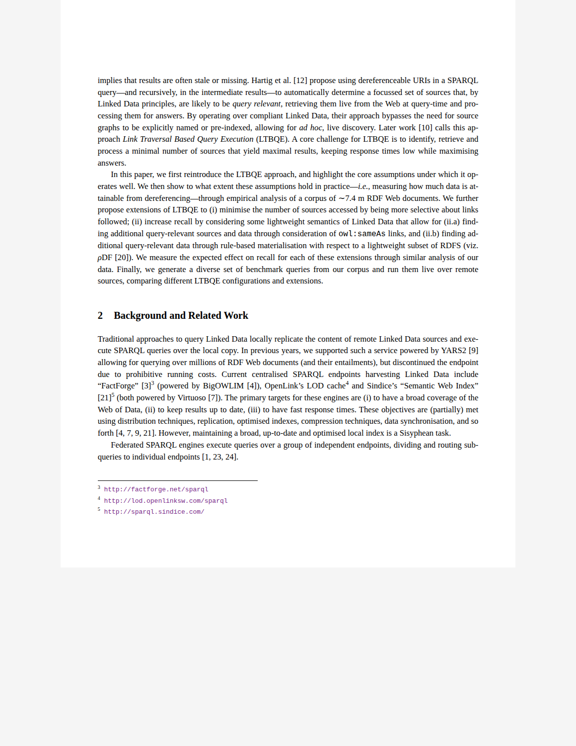implies that results are often stale or missing. Hartig et al. [12] propose using dereferenceable URIs in a SPARQL query—and recursively, in the intermediate results—to automatically determine a focussed set of sources that, by Linked Data principles, are likely to be query relevant, retrieving them live from the Web at query-time and processing them for answers. By operating over compliant Linked Data, their approach bypasses the need for source graphs to be explicitly named or pre-indexed, allowing for ad hoc, live discovery. Later work [10] calls this approach Link Traversal Based Query Execution (LTBQE). A core challenge for LTBQE is to identify, retrieve and process a minimal number of sources that yield maximal results, keeping response times low while maximising answers.
In this paper, we first reintroduce the LTBQE approach, and highlight the core assumptions under which it operates well. We then show to what extent these assumptions hold in practice—i.e., measuring how much data is attainable from dereferencing—through empirical analysis of a corpus of ∼7.4 m RDF Web documents. We further propose extensions of LTBQE to (i) minimise the number of sources accessed by being more selective about links followed; (ii) increase recall by considering some lightweight semantics of Linked Data that allow for (ii.a) finding additional query-relevant sources and data through consideration of owl:sameAs links, and (ii.b) finding additional query-relevant data through rule-based materialisation with respect to a lightweight subset of RDFS (viz. ρ DF [20]). We measure the expected effect on recall for each of these extensions through similar analysis of our data. Finally, we generate a diverse set of benchmark queries from our corpus and run them live over remote sources, comparing different LTBQE configurations and extensions.
2 Background and Related Work
Traditional approaches to query Linked Data locally replicate the content of remote Linked Data sources and execute SPARQL queries over the local copy. In previous years, we supported such a service powered by YARS2 [9] allowing for querying over millions of RDF Web documents (and their entailments), but discontinued the endpoint due to prohibitive running costs. Current centralised SPARQL endpoints harvesting Linked Data include “FactForge” [3]3 (powered by BigOWLIM [4]), OpenLink’s LOD cache4 and Sindice’s “Semantic Web Index” [21]5 (both powered by Virtuoso [7]). The primary targets for these engines are (i) to have a broad coverage of the Web of Data, (ii) to keep results up to date, (iii) to have fast response times. These objectives are (partially) met using distribution techniques, replication, optimised indexes, compression techniques, data synchronisation, and so forth [4, 7, 9, 21]. However, maintaining a broad, up-to-date and optimised local index is a Sisyphean task.
Federated SPARQL engines execute queries over a group of independent endpoints, dividing and routing sub-queries to individual endpoints [1, 23, 24].
3 http://factforge.net/sparql
4 http://lod.openlinksw.com/sparql
5 http://sparql.sindice.com/